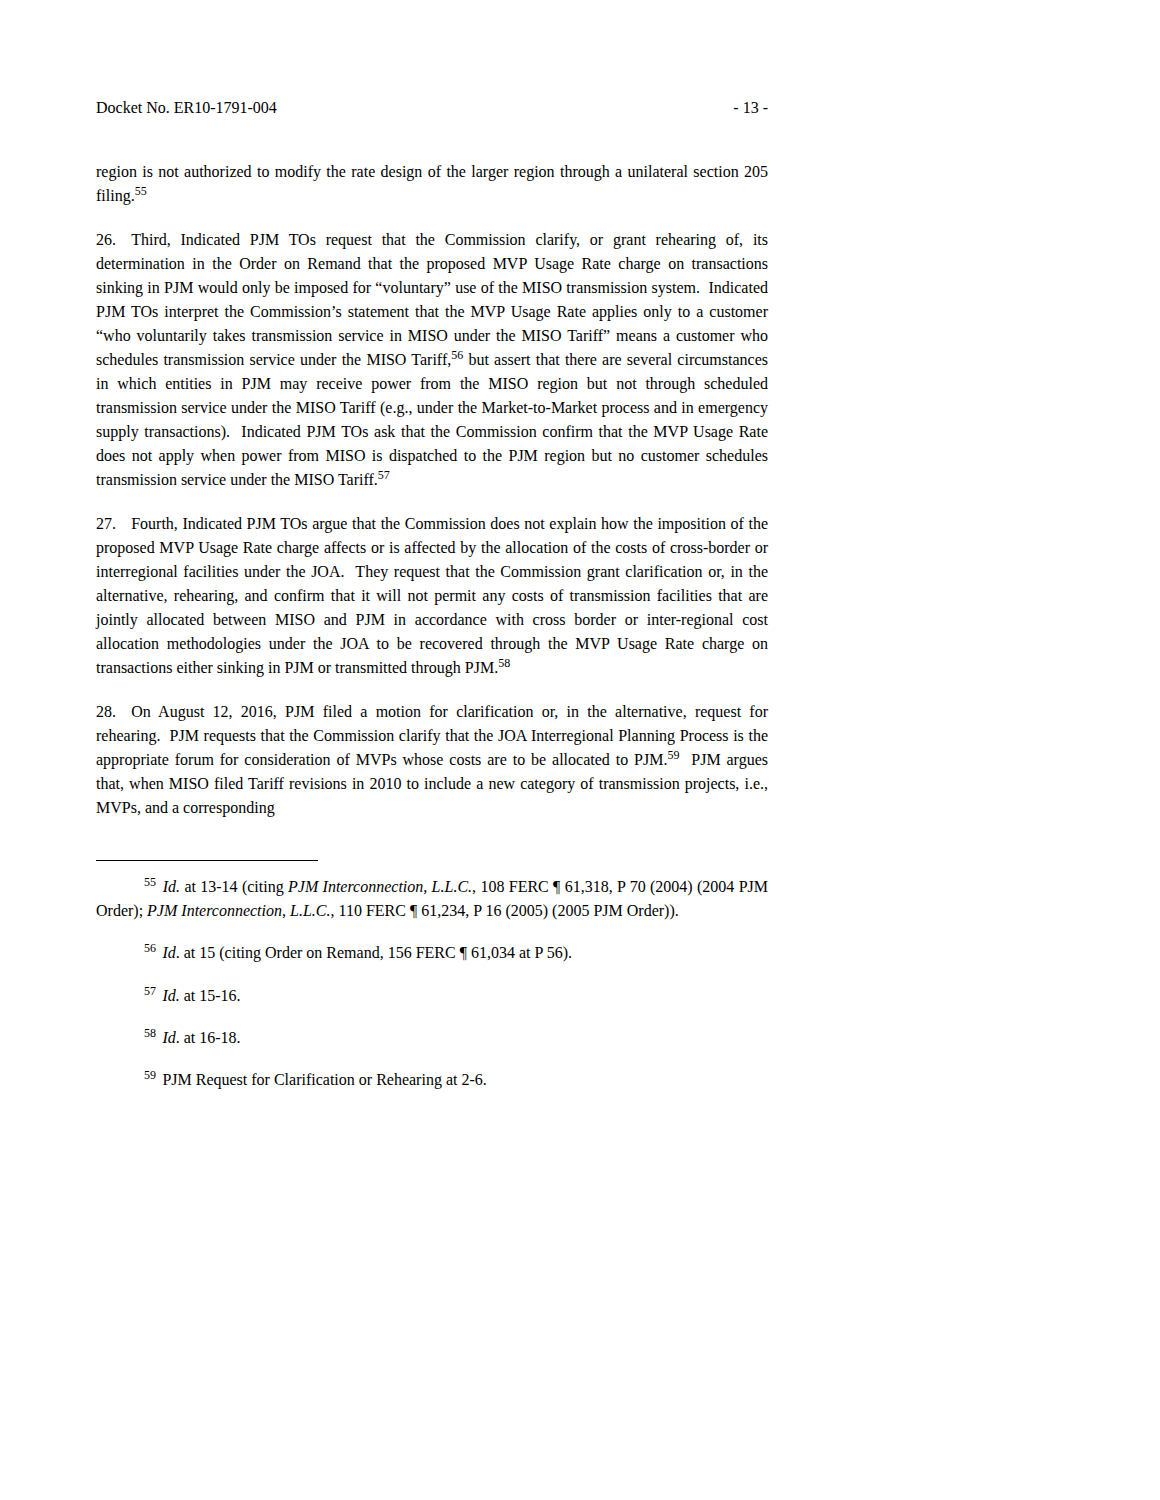Docket No. ER10-1791-004
- 13 -
region is not authorized to modify the rate design of the larger region through a unilateral section 205 filing.55
26. Third, Indicated PJM TOs request that the Commission clarify, or grant rehearing of, its determination in the Order on Remand that the proposed MVP Usage Rate charge on transactions sinking in PJM would only be imposed for “voluntary” use of the MISO transmission system. Indicated PJM TOs interpret the Commission’s statement that the MVP Usage Rate applies only to a customer “who voluntarily takes transmission service in MISO under the MISO Tariff” means a customer who schedules transmission service under the MISO Tariff,56 but assert that there are several circumstances in which entities in PJM may receive power from the MISO region but not through scheduled transmission service under the MISO Tariff (e.g., under the Market-to-Market process and in emergency supply transactions). Indicated PJM TOs ask that the Commission confirm that the MVP Usage Rate does not apply when power from MISO is dispatched to the PJM region but no customer schedules transmission service under the MISO Tariff.57
27. Fourth, Indicated PJM TOs argue that the Commission does not explain how the imposition of the proposed MVP Usage Rate charge affects or is affected by the allocation of the costs of cross-border or interregional facilities under the JOA. They request that the Commission grant clarification or, in the alternative, rehearing, and confirm that it will not permit any costs of transmission facilities that are jointly allocated between MISO and PJM in accordance with cross border or inter-regional cost allocation methodologies under the JOA to be recovered through the MVP Usage Rate charge on transactions either sinking in PJM or transmitted through PJM.58
28. On August 12, 2016, PJM filed a motion for clarification or, in the alternative, request for rehearing. PJM requests that the Commission clarify that the JOA Interregional Planning Process is the appropriate forum for consideration of MVPs whose costs are to be allocated to PJM.59 PJM argues that, when MISO filed Tariff revisions in 2010 to include a new category of transmission projects, i.e., MVPs, and a corresponding
55 Id. at 13-14 (citing PJM Interconnection, L.L.C., 108 FERC ¶ 61,318, P 70 (2004) (2004 PJM Order); PJM Interconnection, L.L.C., 110 FERC ¶ 61,234, P 16 (2005) (2005 PJM Order)).
56 Id. at 15 (citing Order on Remand, 156 FERC ¶ 61,034 at P 56).
57 Id. at 15-16.
58 Id. at 16-18.
59 PJM Request for Clarification or Rehearing at 2-6.